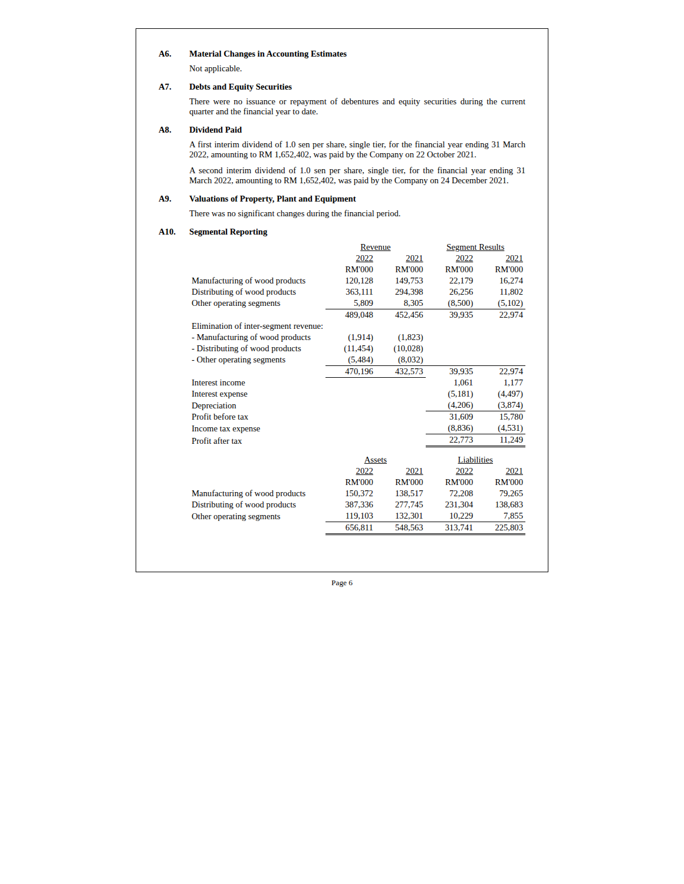A6.
Material Changes in Accounting Estimates
Not applicable.
A7.
Debts and Equity Securities
There were no issuance or repayment of debentures and equity securities during the current quarter and the financial year to date.
A8.
Dividend Paid
A first interim dividend of 1.0 sen per share, single tier, for the financial year ending 31 March 2022, amounting to RM 1,652,402, was paid by the Company on 22 October 2021.
A second interim dividend of 1.0 sen per share, single tier, for the financial year ending 31 March 2022, amounting to RM 1,652,402, was paid by the Company on 24 December 2021.
A9.
Valuations of Property, Plant and Equipment
There was no significant changes during the financial period.
A10.
Segmental Reporting
| | Revenue | Segment Results |
| | 2022 | 2021 | 2022 | 2021 |
| | RM'000 | RM'000 | RM'000 | RM'000 |
| Manufacturing of wood products | 120,128 | 149,753 | 22,179 | 16,274 |
| Distributing of wood products | 363,111 | 294,398 | 26,256 | 11,802 |
| Other operating segments | 5,809 | 8,305 | (8,500) | (5,102) |
| | 489,048 | 452,456 | 39,935 | 22,974 |
| Elimination of inter-segment revenue: | | | | |
| - Manufacturing of wood products | (1,914) | (1,823) | | |
| - Distributing of wood products | (11,454) | (10,028) | | |
| - Other operating segments | (5,484) | (8,032) | | |
| | 470,196 | 432,573 | 39,935 | 22,974 |
| Interest income | | | 1,061 | 1,177 |
| Interest expense | | | (5,181) | (4,497) |
| Depreciation | | | (4,206) | (3,874) |
| Profit before tax | | | 31,609 | 15,780 |
| Income tax expense | | | (8,836) | (4,531) |
| Profit after tax | | | 22,773 | 11,249 |
| | Assets | Liabilities |
| | 2022 | 2021 | 2022 | 2021 |
| | RM'000 | RM'000 | RM'000 | RM'000 |
| Manufacturing of wood products | 150,372 | 138,517 | 72,208 | 79,265 |
| Distributing of wood products | 387,336 | 277,745 | 231,304 | 138,683 |
| Other operating segments | 119,103 | 132,301 | 10,229 | 7,855 |
| | 656,811 | 548,563 | 313,741 | 225,803 |
Page 6